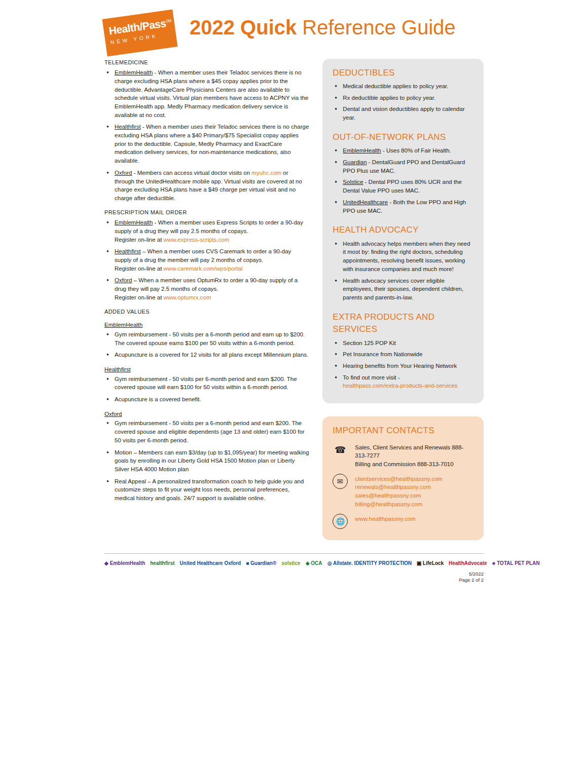Health/PassSM
NEW YORK
2022 Quick Reference Guide
TELEMEDICINE
EmblemHealth - When a member uses their Teladoc services there is no charge excluding HSA plans where a $45 copay applies prior to the deductible. AdvantageCare Physicians Centers are also available to schedule virtual visits. Virtual plan members have access to ACPNY via the EmblemHealth app. Medly Pharmacy medication delivery service is available at no cost.
Healthfirst - When a member uses their Teladoc services there is no charge excluding HSA plans where a $40 Primary/$75 Specialist copay applies prior to the deductible. Capsule, Medly Pharmacy and ExactCare medication delivery services, for non-maintenance medications, also available.
Oxford - Members can access virtual doctor visits on myuhc.com or through the UnitedHealthcare mobile app. Virtual visits are covered at no charge excluding HSA plans have a $49 charge per virtual visit and no charge after deductible.
PRESCRIPTION MAIL ORDER
EmblemHealth - When a member uses Express Scripts to order a 90-day supply of a drug they will pay 2.5 months of copays.
Register on-line at www.express-scripts.com
Healthfirst – When a member uses CVS Caremark to order a 90-day supply of a drug the member will pay 2 months of copays.
Register on-line at www.caremark.com/wps/portal
Oxford – When a member uses OptumRx to order a 90-day supply of a drug they will pay 2.5 months of copays.
Register on-line at www.optumrx.com
ADDED VALUES
EmblemHealth
Gym reimbursement - 50 visits per a 6-month period and earn up to $200. The covered spouse earns $100 per 50 visits within a 6-month period.
Acupuncture is a covered for 12 visits for all plans except Millennium plans.
Healthfirst
Gym reimbursement - 50 visits per 6-month period and earn $200. The covered spouse will earn $100 for 50 visits within a 6-month period.
Acupuncture is a covered benefit.
Oxford
Gym reimbursement - 50 visits per a 6-month period and earn $200. The covered spouse and eligible dependents (age 13 and older) earn $100 for 50 visits per 6-month period.
Motion – Members can earn $3/day (up to $1,095/year) for meeting walking goals by enrolling in our Liberty Gold HSA 1500 Motion plan or Liberty Silver HSA 4000 Motion plan
Real Appeal – A personalized transformation coach to help guide you and customize steps to fit your weight loss needs, personal preferences, medical history and goals. 24/7 support is available online.
DEDUCTIBLES
Medical deductible applies to policy year.
Rx deductible applies to policy year.
Dental and vision deductibles apply to calendar year.
OUT-OF-NETWORK PLANS
EmblemHealth - Uses 80% of Fair Health.
Guardian - DentalGuard PPO and DentalGuard PPO Plus use MAC.
Solstice - Dental PPO uses 80% UCR and the Dental Value PPO uses MAC.
UnitedHealthcare - Both the Low PPO and High PPO use MAC.
HEALTH ADVOCACY
Health advocacy helps members when they need it most by: finding the right doctors, scheduling appointments, resolving benefit issues, working with insurance companies and much more!
Health advocacy services cover eligible employees, their spouses, dependent children, parents and parents-in-law.
EXTRA PRODUCTS AND SERVICES
Section 125 POP Kit
Pet Insurance from Nationwide
Hearing benefits from Your Hearing Network
To find out more visit -
healthpass.com/extra-products-and-services
IMPORTANT CONTACTS
☎
Sales, Client Services and Renewals 888-313-7277
Billing and Commission 888-313-7010
✉
clientservices@healthpassny.com renewals@healthpassny.com sales@healthpassny.com billing@healthpassny.com
🌐
www.healthpassny.com
◆ EmblemHealth healthfirst United Healthcare Oxford ■ Guardian® solstice ◈ OCA ◎ Allstate. IDENTITY PROTECTION ▣ LifeLock HealthAdvocate ♣ TOTAL PET PLAN
5/2022
Page 2 of 2